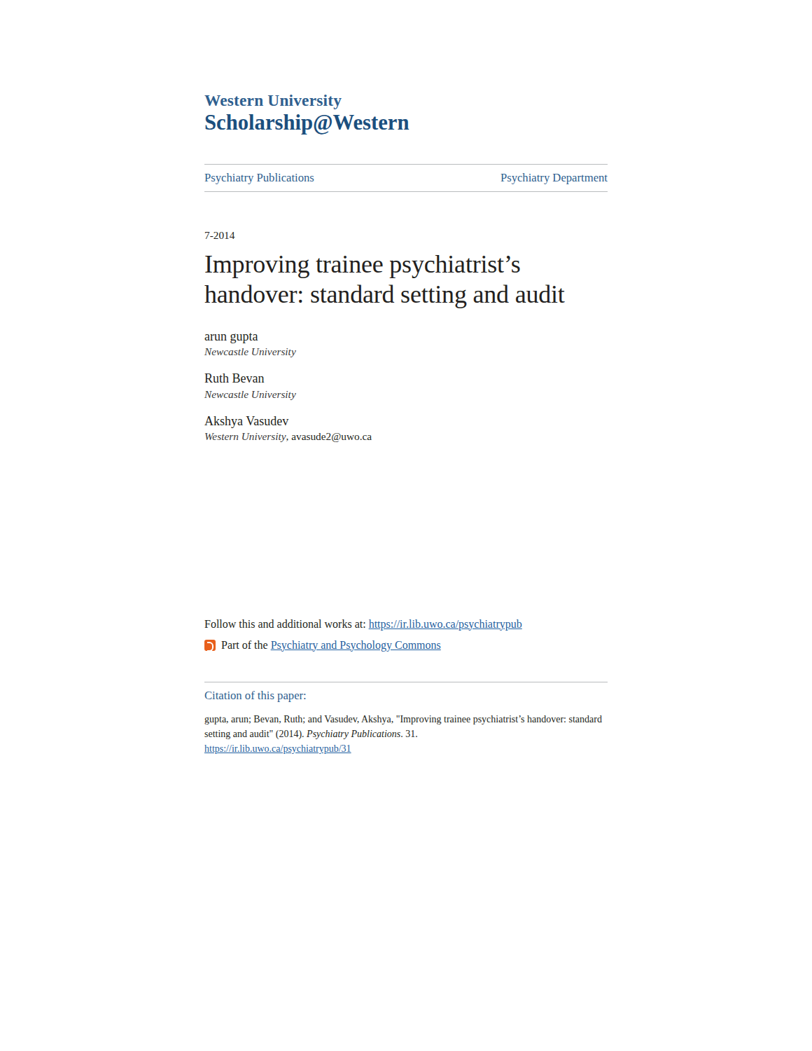Western University
Scholarship@Western
Psychiatry Publications
Psychiatry Department
7-2014
Improving trainee psychiatrist’s handover: standard setting and audit
arun gupta
Newcastle University
Ruth Bevan
Newcastle University
Akshya Vasudev
Western University, avasude2@uwo.ca
Follow this and additional works at: https://ir.lib.uwo.ca/psychiatrypub
Part of the Psychiatry and Psychology Commons
Citation of this paper:
gupta, arun; Bevan, Ruth; and Vasudev, Akshya, "Improving trainee psychiatrist’s handover: standard setting and audit" (2014). Psychiatry Publications. 31.
https://ir.lib.uwo.ca/psychiatrypub/31